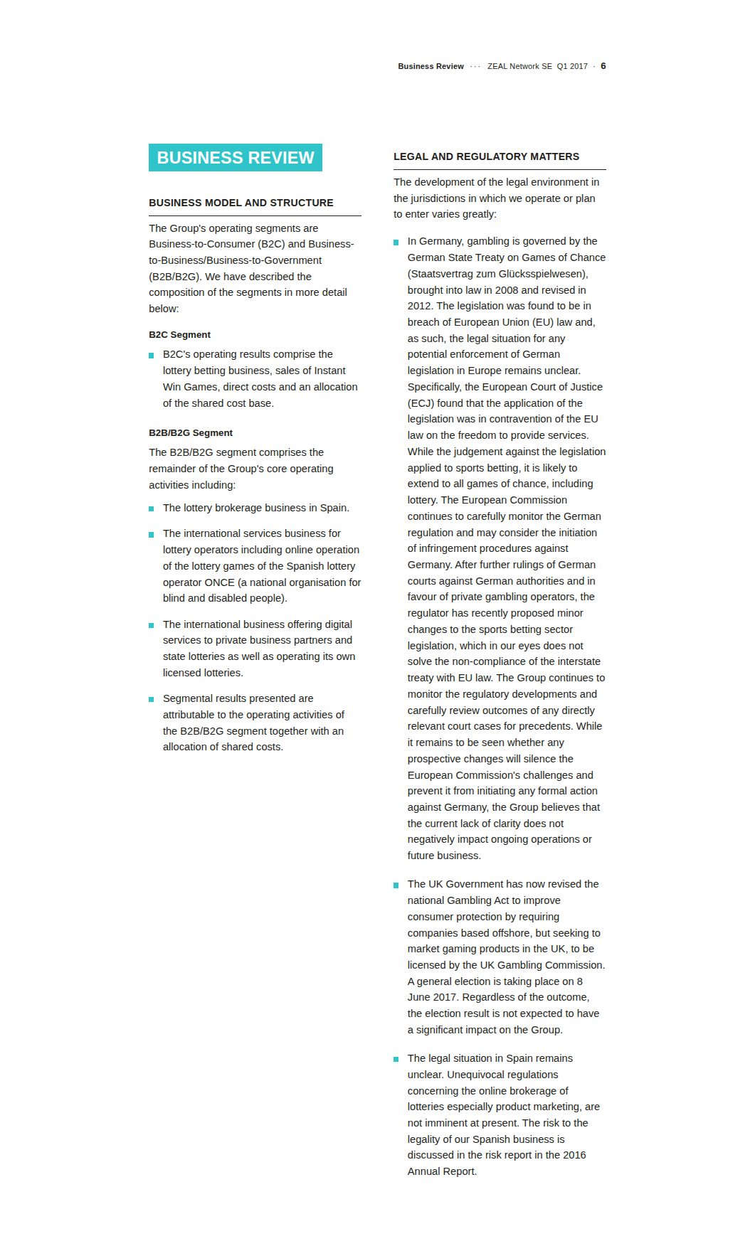Business Review ··· ZEAL Network SE Q1 2017 · 6
BUSINESS REVIEW
BUSINESS MODEL AND STRUCTURE
The Group's operating segments are Business-to-Consumer (B2C) and Business-to-Business/Business-to-Government (B2B/B2G). We have described the composition of the segments in more detail below:
B2C Segment
B2C's operating results comprise the lottery betting business, sales of Instant Win Games, direct costs and an allocation of the shared cost base.
B2B/B2G Segment
The B2B/B2G segment comprises the remainder of the Group's core operating activities including:
The lottery brokerage business in Spain.
The international services business for lottery operators including online operation of the lottery games of the Spanish lottery operator ONCE (a national organisation for blind and disabled people).
The international business offering digital services to private business partners and state lotteries as well as operating its own licensed lotteries.
Segmental results presented are attributable to the operating activities of the B2B/B2G segment together with an allocation of shared costs.
LEGAL AND REGULATORY MATTERS
The development of the legal environment in the jurisdictions in which we operate or plan to enter varies greatly:
In Germany, gambling is governed by the German State Treaty on Games of Chance (Staatsvertrag zum Glücksspielwesen), brought into law in 2008 and revised in 2012. The legislation was found to be in breach of European Union (EU) law and, as such, the legal situation for any potential enforcement of German legislation in Europe remains unclear. Specifically, the European Court of Justice (ECJ) found that the application of the legislation was in contravention of the EU law on the freedom to provide services. While the judgement against the legislation applied to sports betting, it is likely to extend to all games of chance, including lottery. The European Commission continues to carefully monitor the German regulation and may consider the initiation of infringement procedures against Germany. After further rulings of German courts against German authorities and in favour of private gambling operators, the regulator has recently proposed minor changes to the sports betting sector legislation, which in our eyes does not solve the non-compliance of the interstate treaty with EU law. The Group continues to monitor the regulatory developments and carefully review outcomes of any directly relevant court cases for precedents. While it remains to be seen whether any prospective changes will silence the European Commission's challenges and prevent it from initiating any formal action against Germany, the Group believes that the current lack of clarity does not negatively impact ongoing operations or future business.
The UK Government has now revised the national Gambling Act to improve consumer protection by requiring companies based offshore, but seeking to market gaming products in the UK, to be licensed by the UK Gambling Commission. A general election is taking place on 8 June 2017. Regardless of the outcome, the election result is not expected to have a significant impact on the Group.
The legal situation in Spain remains unclear. Unequivocal regulations concerning the online brokerage of lotteries especially product marketing, are not imminent at present. The risk to the legality of our Spanish business is discussed in the risk report in the 2016 Annual Report.